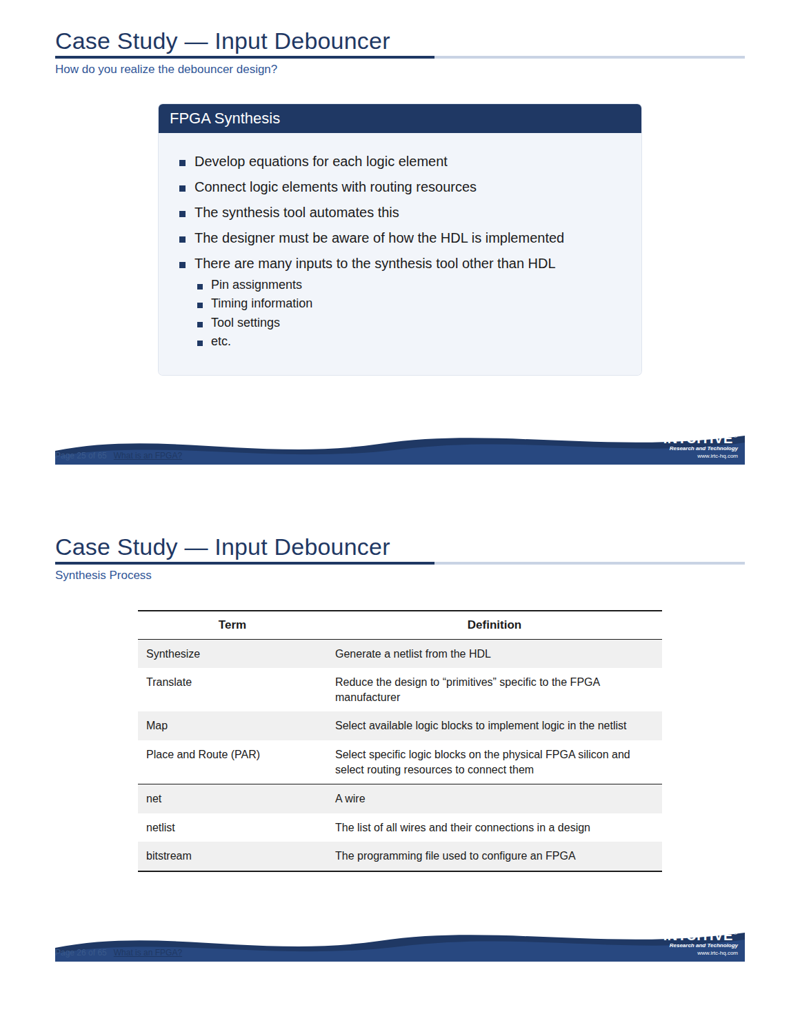Case Study — Input Debouncer
How do you realize the debouncer design?
FPGA Synthesis
Develop equations for each logic element
Connect logic elements with routing resources
The synthesis tool automates this
The designer must be aware of how the HDL is implemented
There are many inputs to the synthesis tool other than HDL
Pin assignments
Timing information
Tool settings
etc.
Page 25 of 65 What is an FPGA?
INTUITIVE®
Research and Technology
www.irtc-hq.com
Case Study — Input Debouncer
Synthesis Process
| Term | Definition |
| --- | --- |
| Synthesize | Generate a netlist from the HDL |
| Translate | Reduce the design to “primitives” specific to the FPGA manufacturer |
| Map | Select available logic blocks to implement logic in the netlist |
| Place and Route (PAR) | Select specific logic blocks on the physical FPGA silicon and select routing resources to connect them |
| net | A wire |
| netlist | The list of all wires and their connections in a design |
| bitstream | The programming file used to configure an FPGA |
Page 26 of 65 What is an FPGA?
INTUITIVE®
Research and Technology
www.irtc-hq.com